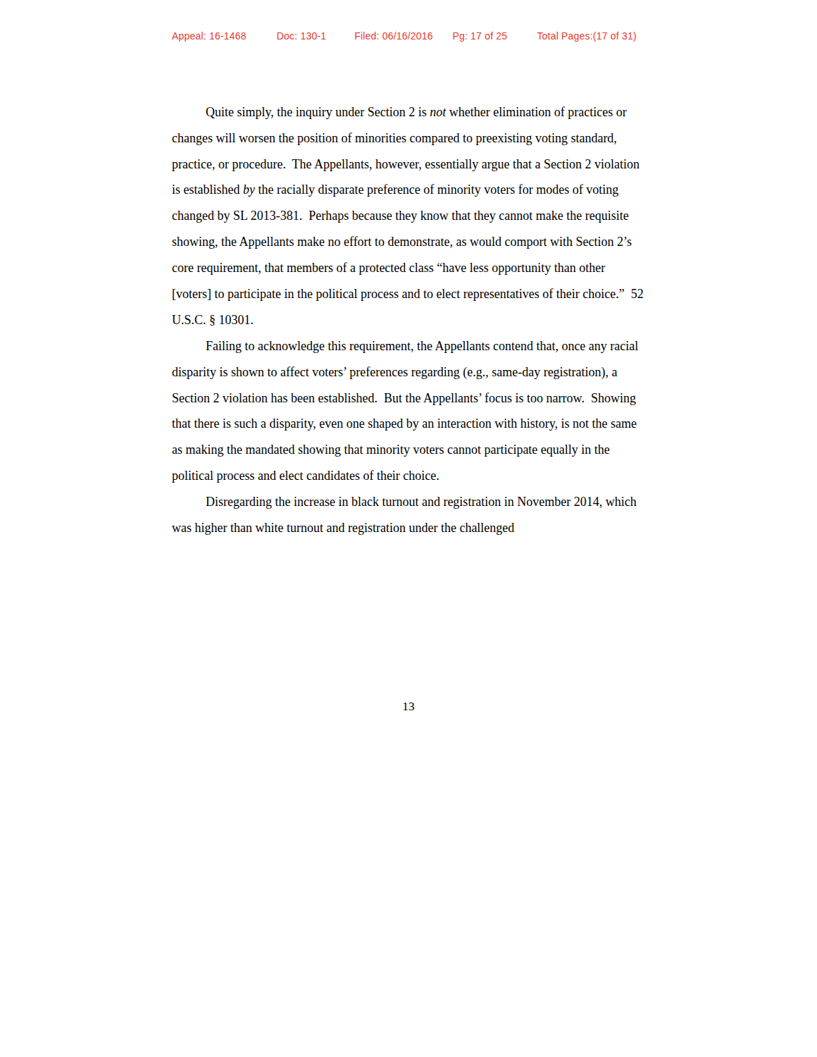Appeal: 16-1468 Doc: 130-1 Filed: 06/16/2016 Pg: 17 of 25 Total Pages:(17 of 31)
Quite simply, the inquiry under Section 2 is not whether elimination of practices or changes will worsen the position of minorities compared to preexisting voting standard, practice, or procedure. The Appellants, however, essentially argue that a Section 2 violation is established by the racially disparate preference of minority voters for modes of voting changed by SL 2013-381. Perhaps because they know that they cannot make the requisite showing, the Appellants make no effort to demonstrate, as would comport with Section 2’s core requirement, that members of a protected class “have less opportunity than other [voters] to participate in the political process and to elect representatives of their choice.” 52 U.S.C. § 10301.
Failing to acknowledge this requirement, the Appellants contend that, once any racial disparity is shown to affect voters’ preferences regarding (e.g., same-day registration), a Section 2 violation has been established. But the Appellants’ focus is too narrow. Showing that there is such a disparity, even one shaped by an interaction with history, is not the same as making the mandated showing that minority voters cannot participate equally in the political process and elect candidates of their choice.
Disregarding the increase in black turnout and registration in November 2014, which was higher than white turnout and registration under the challenged
13